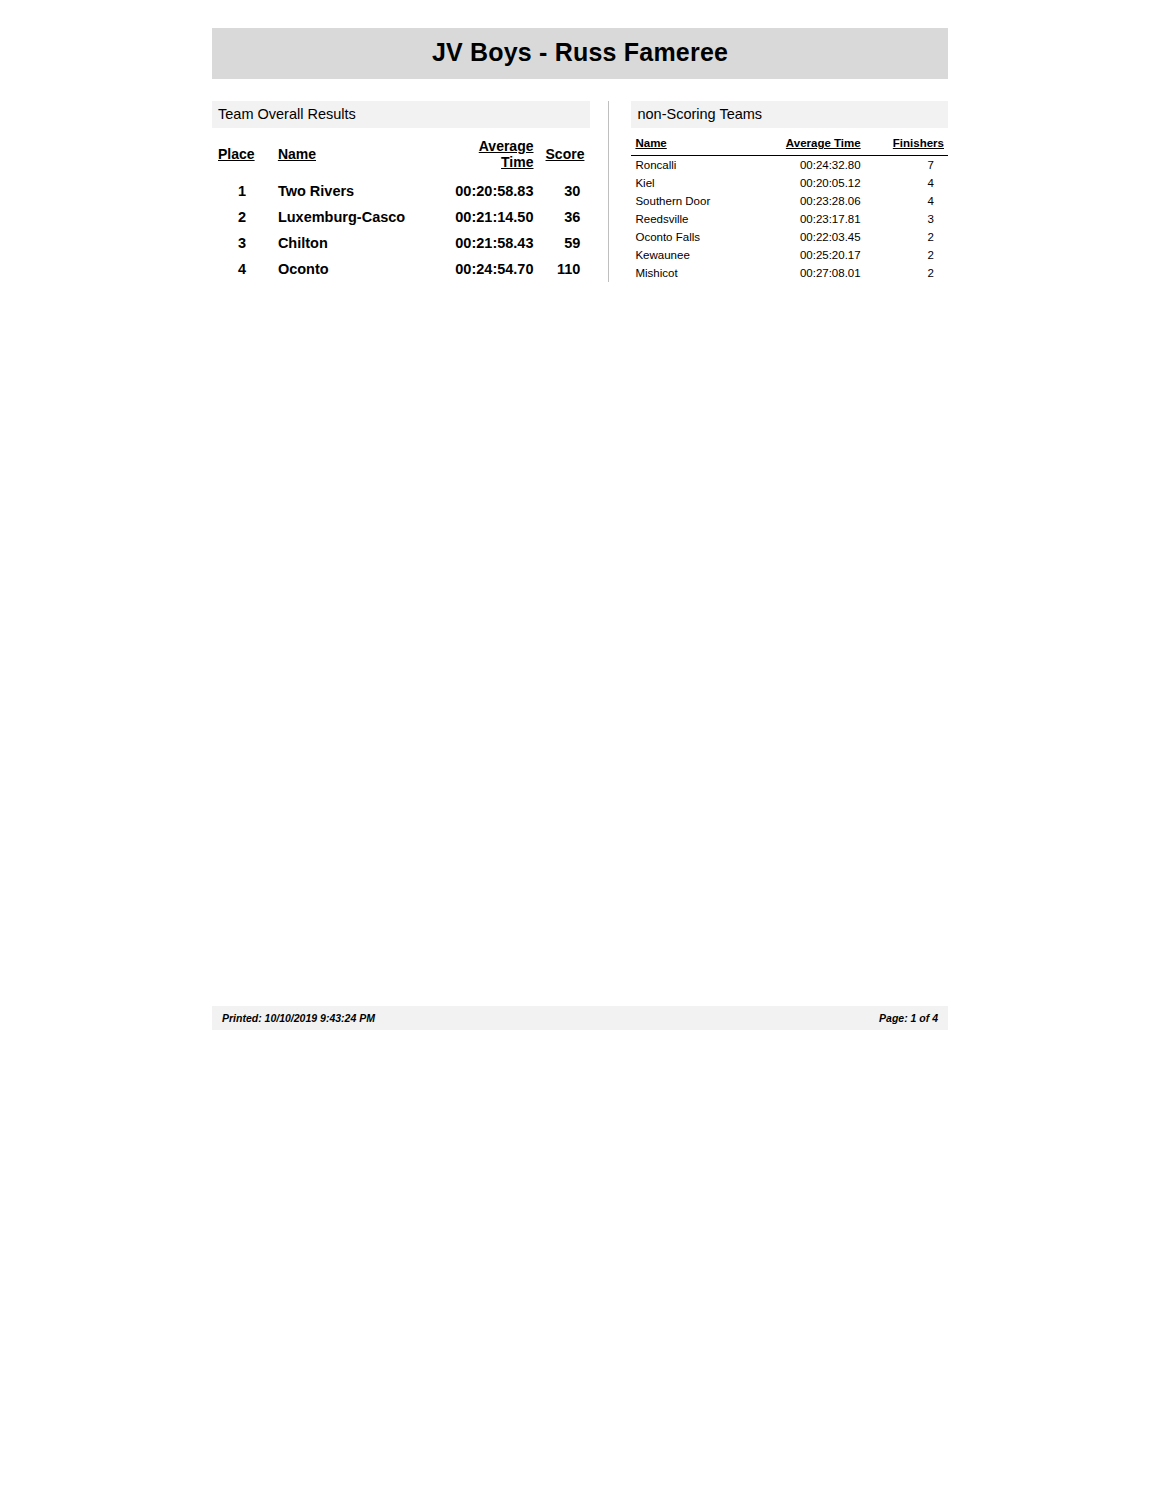JV Boys - Russ Fameree
Team Overall Results
| Place | Name | Average Time | Score |
| --- | --- | --- | --- |
| 1 | Two Rivers | 00:20:58.83 | 30 |
| 2 | Luxemburg-Casco | 00:21:14.50 | 36 |
| 3 | Chilton | 00:21:58.43 | 59 |
| 4 | Oconto | 00:24:54.70 | 110 |
non-Scoring Teams
| Name | Average Time | Finishers |
| --- | --- | --- |
| Roncalli | 00:24:32.80 | 7 |
| Kiel | 00:20:05.12 | 4 |
| Southern Door | 00:23:28.06 | 4 |
| Reedsville | 00:23:17.81 | 3 |
| Oconto Falls | 00:22:03.45 | 2 |
| Kewaunee | 00:25:20.17 | 2 |
| Mishicot | 00:27:08.01 | 2 |
Printed: 10/10/2019 9:43:24 PM Page: 1 of 4